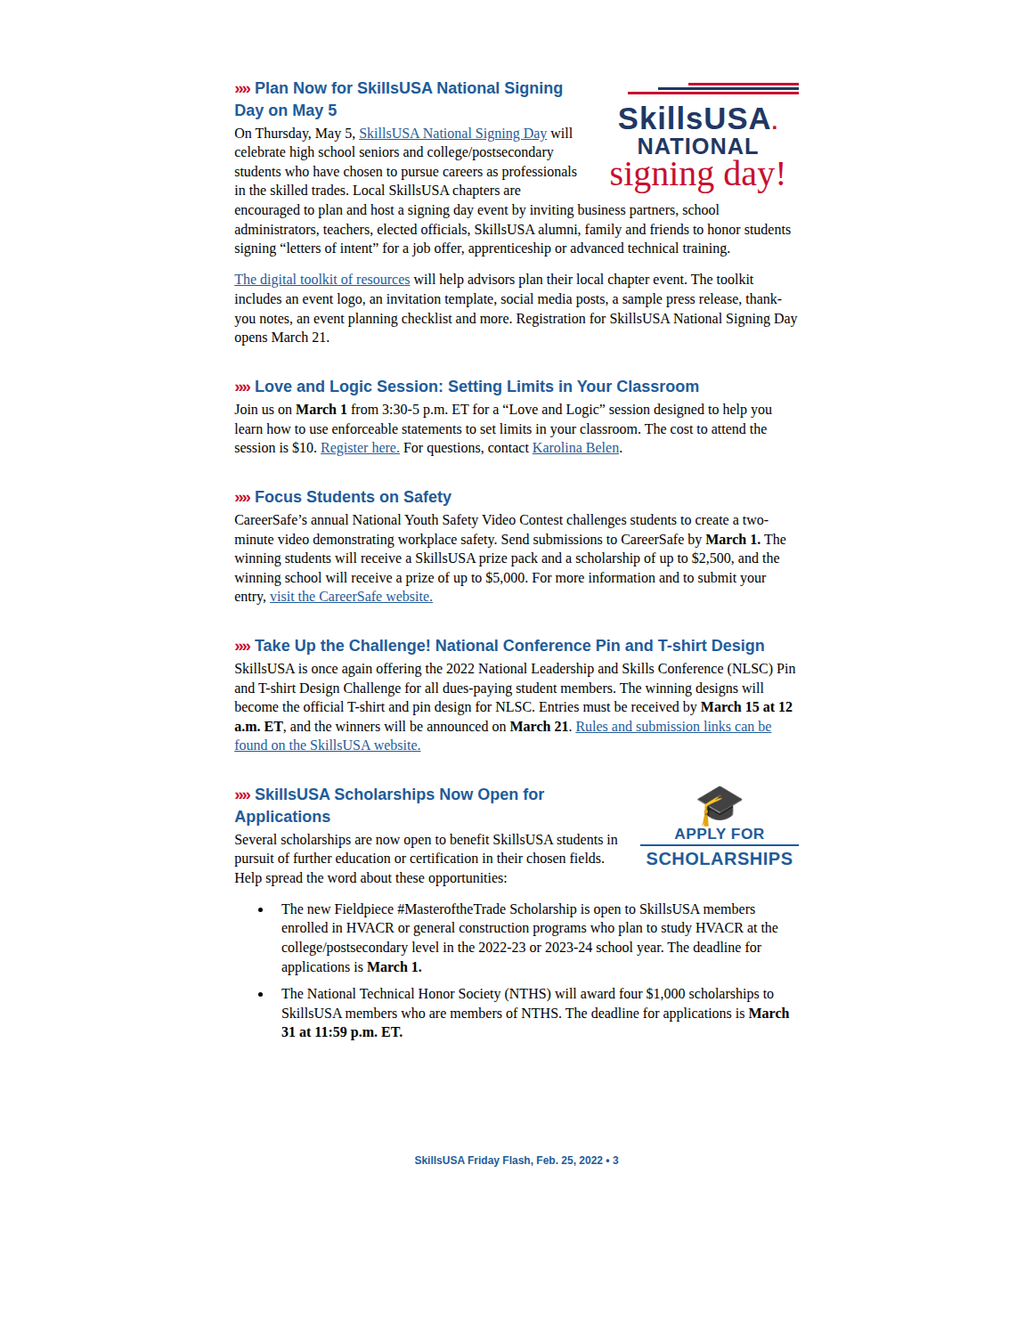SkillsUSA.
NATIONAL
signing day!
»»Plan Now for SkillsUSA National Signing Day on May 5
On Thursday, May 5, SkillsUSA National Signing Day will celebrate high school seniors and college/postsecondary students who have chosen to pursue careers as professionals in the skilled trades. Local SkillsUSA chapters are encouraged to plan and host a signing day event by inviting business partners, school administrators, teachers, elected officials, SkillsUSA alumni, family and friends to honor students signing “letters of intent” for a job offer, apprenticeship or advanced technical training.
The digital toolkit of resources will help advisors plan their local chapter event. The toolkit includes an event logo, an invitation template, social media posts, a sample press release, thank-you notes, an event planning checklist and more. Registration for SkillsUSA National Signing Day opens March 21.
»»Love and Logic Session: Setting Limits in Your Classroom
Join us on March 1 from 3:30-5 p.m. ET for a “Love and Logic” session designed to help you learn how to use enforceable statements to set limits in your classroom. The cost to attend the session is $10. Register here. For questions, contact Karolina Belen.
»»Focus Students on Safety
CareerSafe’s annual National Youth Safety Video Contest challenges students to create a two-minute video demonstrating workplace safety. Send submissions to CareerSafe by March 1. The winning students will receive a SkillsUSA prize pack and a scholarship of up to $2,500, and the winning school will receive a prize of up to $5,000. For more information and to submit your entry, visit the CareerSafe website.
»»Take Up the Challenge! National Conference Pin and T-shirt Design
SkillsUSA is once again offering the 2022 National Leadership and Skills Conference (NLSC) Pin and T-shirt Design Challenge for all dues-paying student members. The winning designs will become the official T-shirt and pin design for NLSC. Entries must be received by March 15 at 12 a.m. ET, and the winners will be announced on March 21. Rules and submission links can be found on the SkillsUSA website.
🎓
APPLY FOR
SCHOLARSHIPS
»»SkillsUSA Scholarships Now Open for Applications
Several scholarships are now open to benefit SkillsUSA students in pursuit of further education or certification in their chosen fields. Help spread the word about these opportunities:
The new Fieldpiece #MasteroftheTrade Scholarship is open to SkillsUSA members enrolled in HVACR or general construction programs who plan to study HVACR at the college/postsecondary level in the 2022-23 or 2023-24 school year. The deadline for applications is March 1.
The National Technical Honor Society (NTHS) will award four $1,000 scholarships to SkillsUSA members who are members of NTHS. The deadline for applications is March 31 at 11:59 p.m. ET.
SkillsUSA Friday Flash, Feb. 25, 2022 • 3